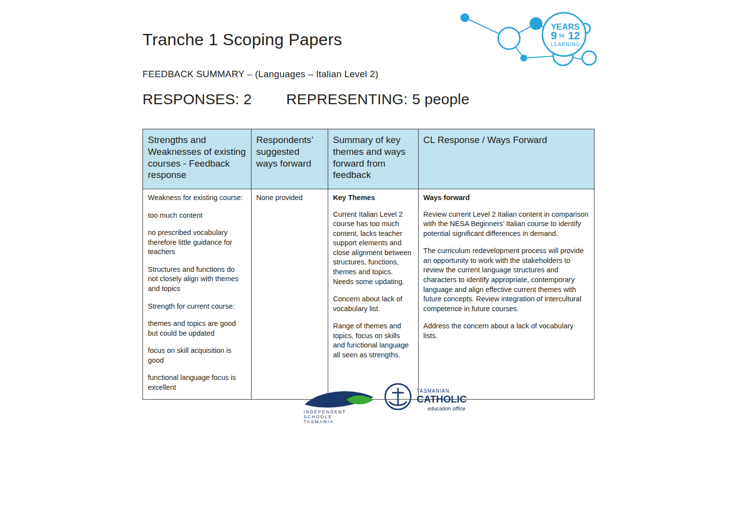YEARS 9 to 12 LEARNING
Tranche 1 Scoping Papers
FEEDBACK SUMMARY – (Languages – Italian Level 2)
RESPONSES: 2 REPRESENTING: 5 people
| Strengths and Weaknesses of existing courses - Feedback response | Respondents’ suggested ways forward | Summary of key themes and ways forward from feedback | CL Response / Ways Forward |
| --- | --- | --- | --- |
| Weakness for existing course: too much content no prescribed vocabulary therefore little guidance for teachers Structures and functions do not closely align with themes and topics Strength for current course: themes and topics are good but could be updated focus on skill acquisition is good functional language focus is excellent | None provided | Key Themes Current Italian Level 2 course has too much content, lacks teacher support elements and close alignment between structures, functions, themes and topics. Needs some updating. Concern about lack of vocabulary list. Range of themes and topics, focus on skills and functional language all seen as strengths. | Ways forward Review current Level 2 Italian content in comparison with the NESA Beginners’ Italian course to identify potential significant differences in demand. The curriculum redevelopment process will provide an opportunity to work with the stakeholders to review the current language structures and characters to identify appropriate, contemporary language and align effective current themes with future concepts. Review integration of intercultural competence in future courses. Address the concern about a lack of vocabulary lists. |
INDEPENDENT SCHOOLS TASMANIA
TASMANIAN CATHOLIC education office